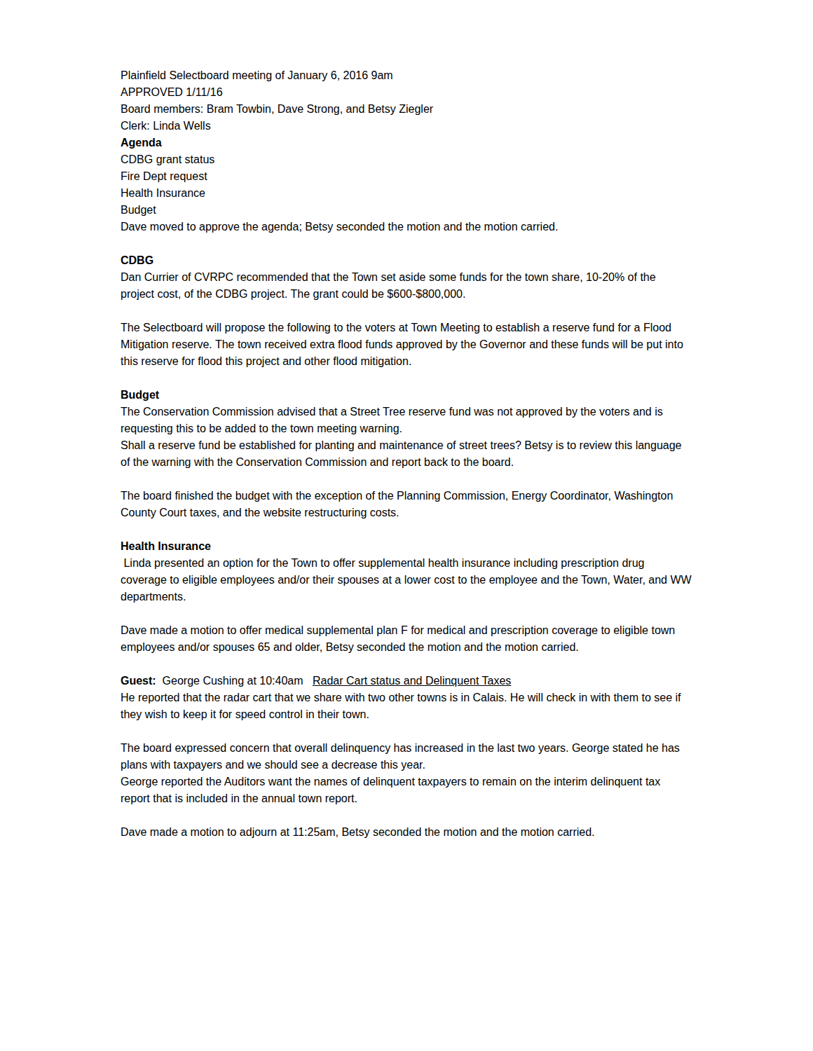Plainfield Selectboard meeting of January 6, 2016 9am
APPROVED 1/11/16
Board members: Bram Towbin, Dave Strong, and Betsy Ziegler
Clerk: Linda Wells
Agenda
CDBG grant status
Fire Dept request
Health Insurance
Budget
Dave moved to approve the agenda; Betsy seconded the motion and the motion carried.
CDBG
Dan Currier of CVRPC recommended that the Town set aside some funds for the town share, 10-20% of the project cost, of the CDBG project. The grant could be $600-$800,000.
The Selectboard will propose the following to the voters at Town Meeting to establish a reserve fund for a Flood Mitigation reserve. The town received extra flood funds approved by the Governor and these funds will be put into this reserve for flood this project and other flood mitigation.
Budget
The Conservation Commission advised that a Street Tree reserve fund was not approved by the voters and is requesting this to be added to the town meeting warning.
Shall a reserve fund be established for planting and maintenance of street trees? Betsy is to review this language of the warning with the Conservation Commission and report back to the board.
The board finished the budget with the exception of the Planning Commission, Energy Coordinator, Washington County Court taxes, and the website restructuring costs.
Health Insurance
Linda presented an option for the Town to offer supplemental health insurance including prescription drug coverage to eligible employees and/or their spouses at a lower cost to the employee and the Town, Water, and WW departments.
Dave made a motion to offer medical supplemental plan F for medical and prescription coverage to eligible town employees and/or spouses 65 and older, Betsy seconded the motion and the motion carried.
Guest: George Cushing at 10:40am Radar Cart status and Delinquent Taxes
He reported that the radar cart that we share with two other towns is in Calais. He will check in with them to see if they wish to keep it for speed control in their town.
The board expressed concern that overall delinquency has increased in the last two years. George stated he has plans with taxpayers and we should see a decrease this year.
George reported the Auditors want the names of delinquent taxpayers to remain on the interim delinquent tax report that is included in the annual town report.
Dave made a motion to adjourn at 11:25am, Betsy seconded the motion and the motion carried.